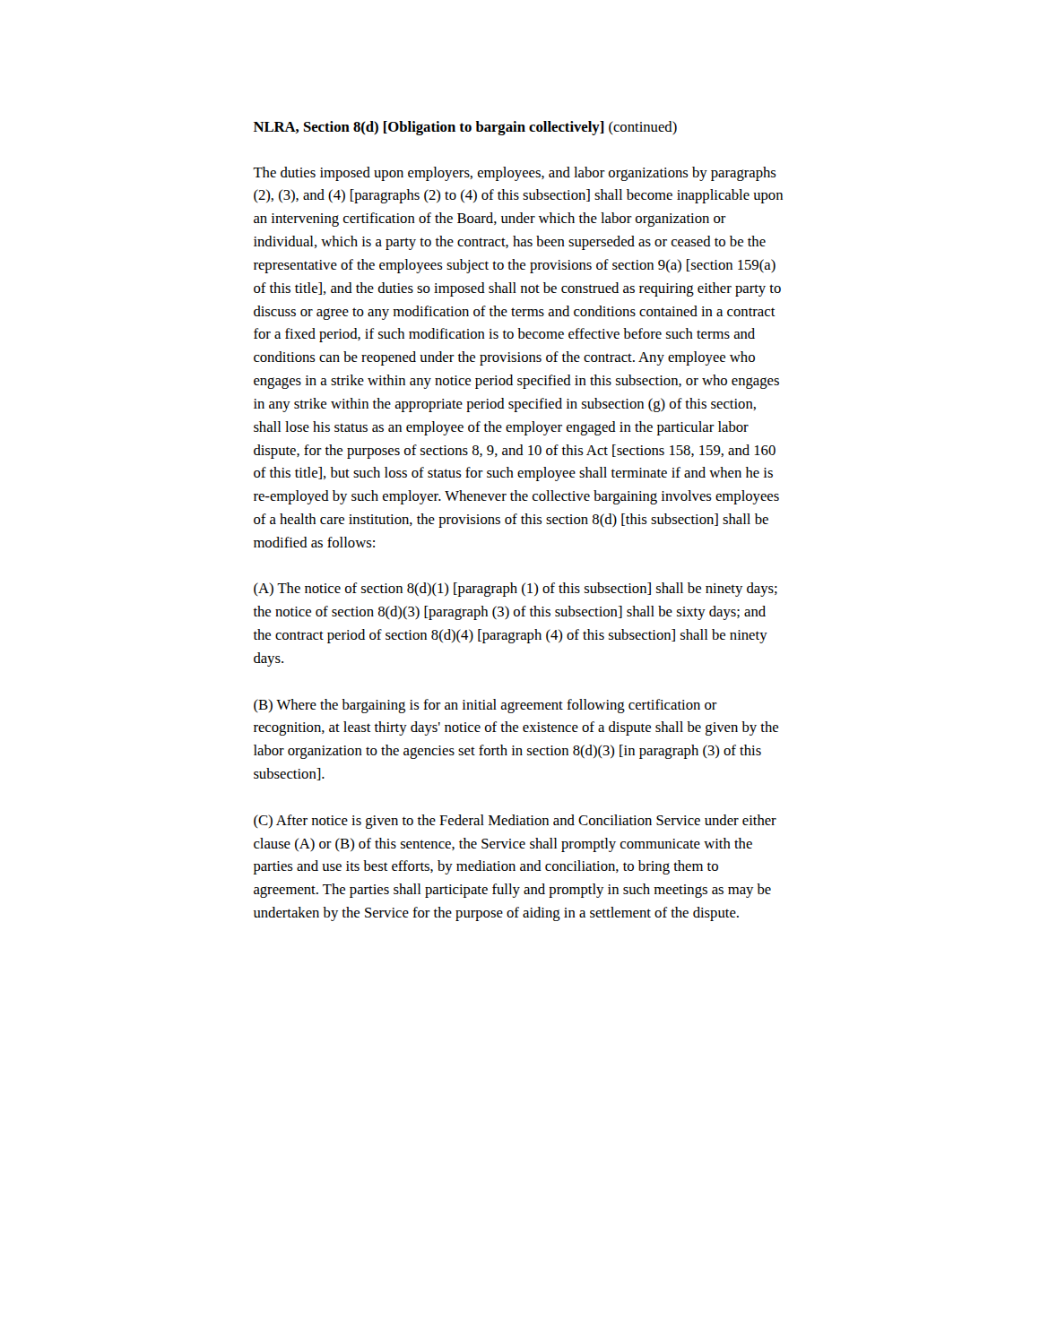NLRA, Section 8(d) [Obligation to bargain collectively] (continued)
The duties imposed upon employers, employees, and labor organizations by paragraphs (2), (3), and (4) [paragraphs (2) to (4) of this subsection] shall become inapplicable upon an intervening certification of the Board, under which the labor organization or individual, which is a party to the contract, has been superseded as or ceased to be the representative of the employees subject to the provisions of section 9(a) [section 159(a) of this title], and the duties so imposed shall not be construed as requiring either party to discuss or agree to any modification of the terms and conditions contained in a contract for a fixed period, if such modification is to become effective before such terms and conditions can be reopened under the provisions of the contract. Any employee who engages in a strike within any notice period specified in this subsection, or who engages in any strike within the appropriate period specified in subsection (g) of this section, shall lose his status as an employee of the employer engaged in the particular labor dispute, for the purposes of sections 8, 9, and 10 of this Act [sections 158, 159, and 160 of this title], but such loss of status for such employee shall terminate if and when he is re-employed by such employer. Whenever the collective bargaining involves employees of a health care institution, the provisions of this section 8(d) [this subsection] shall be modified as follows:
(A) The notice of section 8(d)(1) [paragraph (1) of this subsection] shall be ninety days; the notice of section 8(d)(3) [paragraph (3) of this subsection] shall be sixty days; and the contract period of section 8(d)(4) [paragraph (4) of this subsection] shall be ninety days.
(B) Where the bargaining is for an initial agreement following certification or recognition, at least thirty days' notice of the existence of a dispute shall be given by the labor organization to the agencies set forth in section 8(d)(3) [in paragraph (3) of this subsection].
(C) After notice is given to the Federal Mediation and Conciliation Service under either clause (A) or (B) of this sentence, the Service shall promptly communicate with the parties and use its best efforts, by mediation and conciliation, to bring them to agreement. The parties shall participate fully and promptly in such meetings as may be undertaken by the Service for the purpose of aiding in a settlement of the dispute.